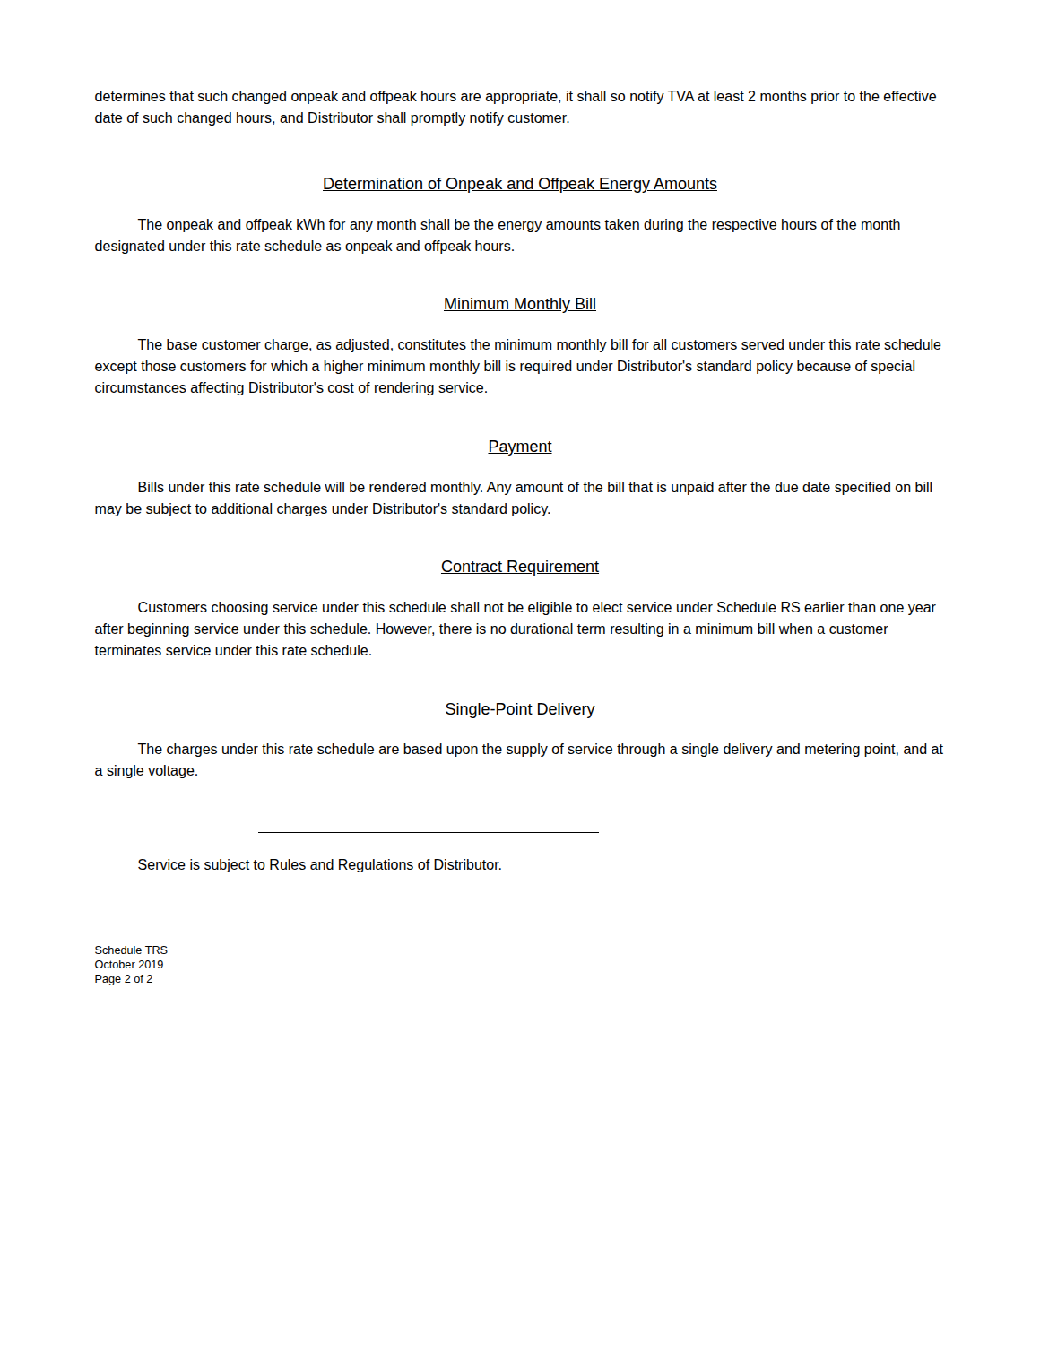determines that such changed onpeak and offpeak hours are appropriate, it shall so notify TVA at least 2 months prior to the effective date of such changed hours, and Distributor shall promptly notify customer.
Determination of Onpeak and Offpeak Energy Amounts
The onpeak and offpeak kWh for any month shall be the energy amounts taken during the respective hours of the month designated under this rate schedule as onpeak and offpeak hours.
Minimum Monthly Bill
The base customer charge, as adjusted, constitutes the minimum monthly bill for all customers served under this rate schedule except those customers for which a higher minimum monthly bill is required under Distributor's standard policy because of special circumstances affecting Distributor's cost of rendering service.
Payment
Bills under this rate schedule will be rendered monthly. Any amount of the bill that is unpaid after the due date specified on bill may be subject to additional charges under Distributor's standard policy.
Contract Requirement
Customers choosing service under this schedule shall not be eligible to elect service under Schedule RS earlier than one year after beginning service under this schedule. However, there is no durational term resulting in a minimum bill when a customer terminates service under this rate schedule.
Single-Point Delivery
The charges under this rate schedule are based upon the supply of service through a single delivery and metering point, and at a single voltage.
Service is subject to Rules and Regulations of Distributor.
Schedule TRS
October 2019
Page 2 of 2